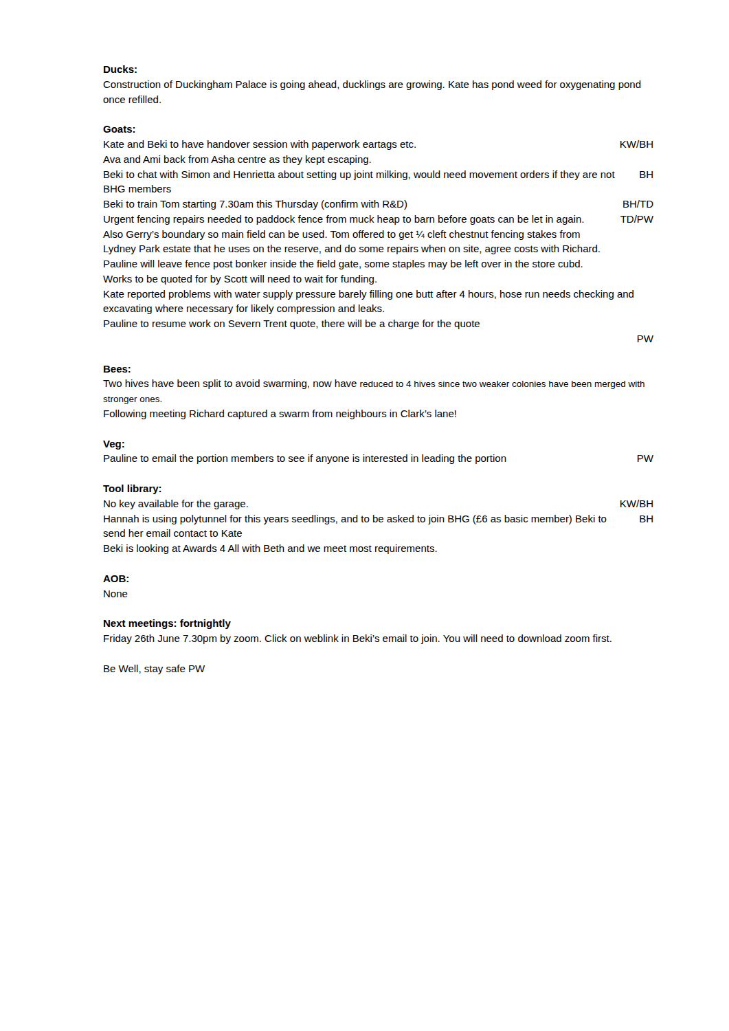Ducks:
Construction of Duckingham Palace is going ahead, ducklings are growing. Kate has pond weed for oxygenating pond once refilled.
Goats:
Kate and Beki to have handover session with paperwork eartags etc.
KW/BH
Ava and Ami back from Asha centre as they kept escaping.
Beki to chat with Simon and Henrietta about setting up joint milking, would need movement orders if they are not BHG members
BH
Beki to train Tom starting 7.30am this Thursday (confirm with R&D)
BH/TD
Urgent fencing repairs needed to paddock fence from muck heap to barn before goats can be let in again. Also Gerry’s boundary so main field can be used. Tom offered to get ¼ cleft chestnut fencing stakes from Lydney Park estate that he uses on the reserve, and do some repairs when on site, agree costs with Richard. Pauline will leave fence post bonker inside the field gate, some staples may be left over in the store cubd.
TD/PW
Works to be quoted for by Scott will need to wait for funding.
Kate reported problems with water supply pressure barely filling one butt after 4 hours, hose run needs checking and excavating where necessary for likely compression and leaks.
Pauline to resume work on Severn Trent quote, there will be a charge for the quote
PW
Bees:
Two hives have been split to avoid swarming, now have reduced to 4 hives since two weaker colonies have been merged with stronger ones.
Following meeting Richard captured a swarm from neighbours in Clark’s lane!
Veg:
Pauline to email the portion members to see if anyone is interested in leading the portion
PW
Tool library:
No key available for the garage.
KW/BH
Hannah is using polytunnel for this years seedlings, and to be asked to join BHG (£6 as basic member) Beki to send her email contact to Kate
BH
Beki is looking at Awards 4 All with Beth and we meet most requirements.
AOB:
None
Next meetings: fortnightly
Friday 26th June 7.30pm by zoom. Click on weblink in Beki’s email to join. You will need to download zoom first.
Be Well, stay safe PW